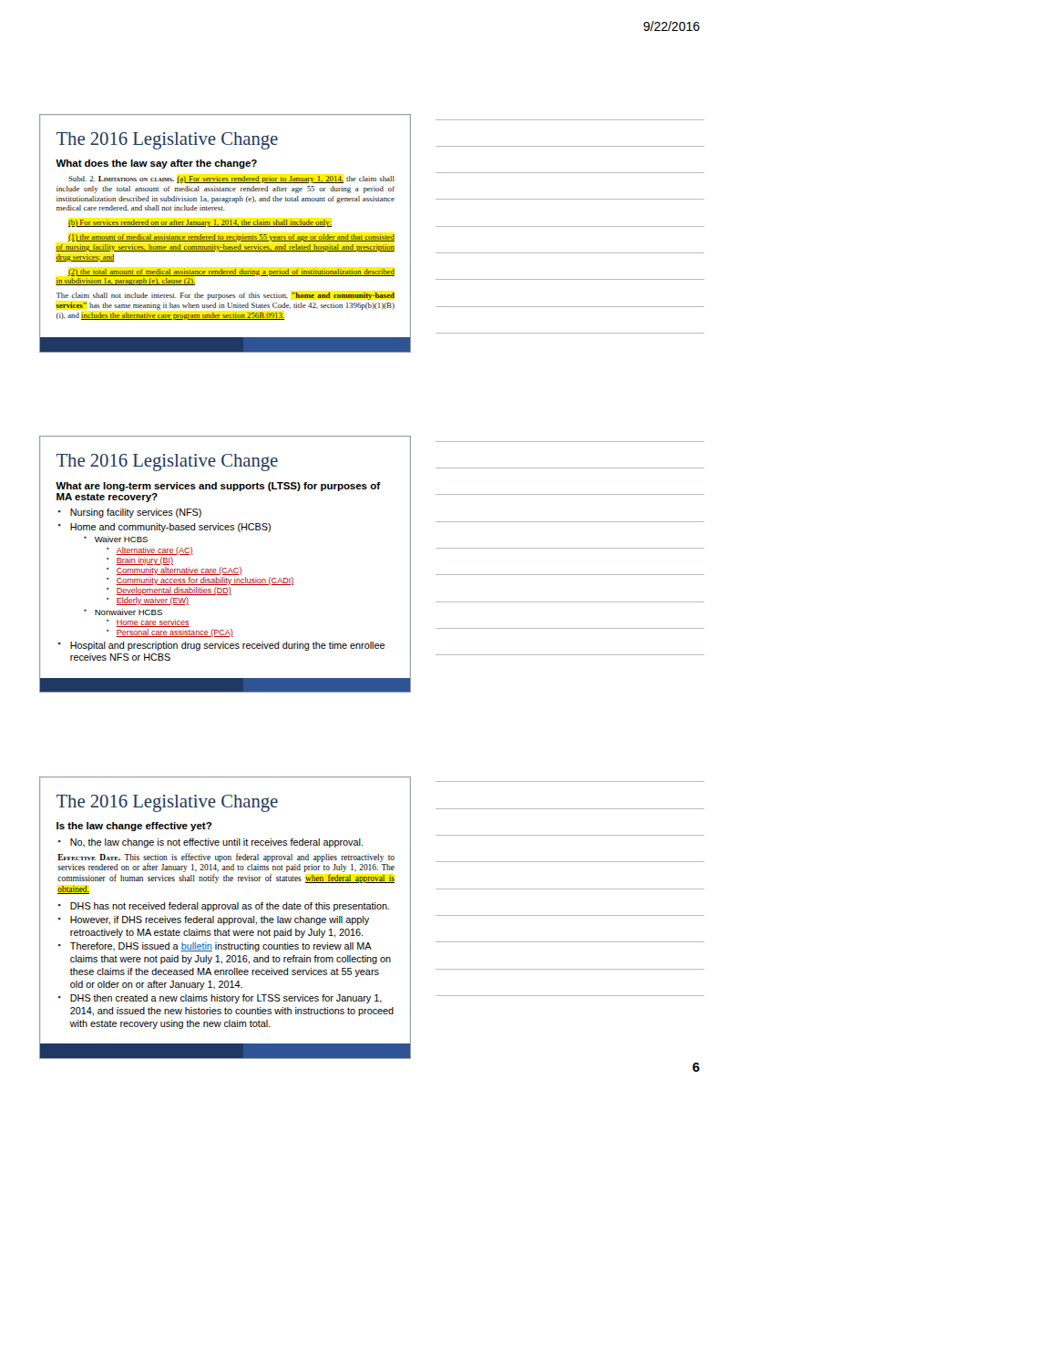9/22/2016
The 2016 Legislative Change
What does the law say after the change?
Subd. 2. Limitations on claims. (a) For services rendered prior to January 1, 2014, the claim shall include only the total amount of medical assistance rendered after age 55 or during a period of institutionalization described in subdivision 1a, paragraph (e), and the total amount of general assistance medical care rendered, and shall not include interest.
(b) For services rendered on or after January 1, 2014, the claim shall include only:
(1) the amount of medical assistance rendered to recipients 55 years of age or older and that consisted of nursing facility services, home and community-based services, and related hospital and prescription drug services; and
(2) the total amount of medical assistance rendered during a period of institutionalization described in subdivision 1a, paragraph (e), clause (2).
The claim shall not include interest. For the purposes of this section, "home and community-based services" has the same meaning it has when used in United States Code, title 42, section 1396p(b)(1)(B)(i), and includes the alternative care program under section 256B.0913.
The 2016 Legislative Change
What are long-term services and supports (LTSS) for purposes of MA estate recovery?
Nursing facility services (NFS)
Home and community-based services (HCBS)
Waiver HCBS
Alternative care (AC)
Brain injury (BI)
Community alternative care (CAC)
Community access for disability inclusion (CADI)
Developmental disabilities (DD)
Elderly waiver (EW)
Nonwaiver HCBS
Home care services
Personal care assistance (PCA)
Hospital and prescription drug services received during the time enrollee receives NFS or HCBS
The 2016 Legislative Change
Is the law change effective yet?
No, the law change is not effective until it receives federal approval.
Effective Date. This section is effective upon federal approval and applies retroactively to services rendered on or after January 1, 2014, and to claims not paid prior to July 1, 2016. The commissioner of human services shall notify the revisor of statutes when federal approval is obtained.
DHS has not received federal approval as of the date of this presentation.
However, if DHS receives federal approval, the law change will apply retroactively to MA estate claims that were not paid by July 1, 2016.
Therefore, DHS issued a bulletin instructing counties to review all MA claims that were not paid by July 1, 2016, and to refrain from collecting on these claims if the deceased MA enrollee received services at 55 years old or older on or after January 1, 2014.
DHS then created a new claims history for LTSS services for January 1, 2014, and issued the new histories to counties with instructions to proceed with estate recovery using the new claim total.
6